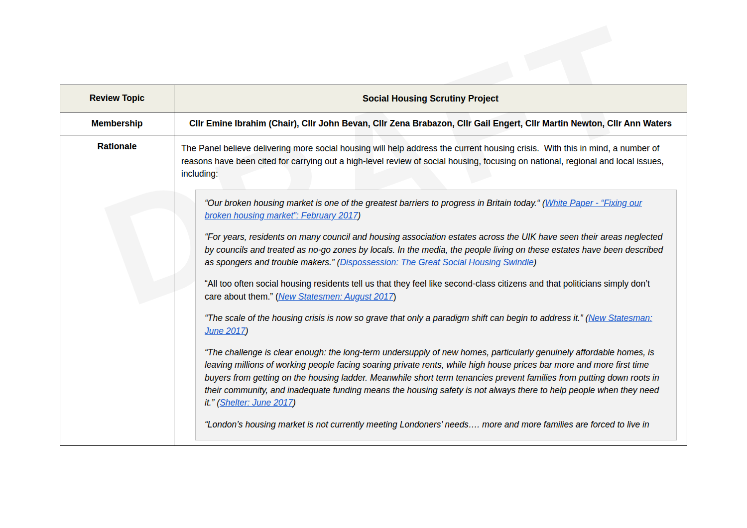DRAFT
| Review Topic | Social Housing Scrutiny Project |
| Membership | Cllr Emine Ibrahim (Chair), Cllr John Bevan, Cllr Zena Brabazon, Cllr Gail Engert, Cllr Martin Newton, Cllr Ann Waters |
| Rationale | The Panel believe delivering more social housing will help address the current housing crisis. With this in mind, a number of reasons have been cited for carrying out a high-level review of social housing, focusing on national, regional and local issues, including: “ Our broken housing market is one of the greatest barriers to progress in Britain today. “ ( White Paper - “Fixing our broken housing market”: February 2017 ) “ For years, residents on many council and housing association estates across the UIK have seen their areas neglected by councils and treated as no-go zones by locals. In the media, the people living on these estates have been described as spongers and trouble makers .” ( Dispossession: The Great Social Housing Swindle ) “All too often social housing residents tell us that they feel like second-class citizens and that politicians simply don’t care about them.” ( New Statesmen: August 2017 ) “ The scale of the housing crisis is now so grave that only a paradigm shift can begin to address it.” ( New Statesman: June 2017 ) “ The challenge is clear enough: the long-term undersupply of new homes, particularly genuinely affordable homes, is leaving millions of working people facing soaring private rents, while high house prices bar more and more first time buyers from getting on the housing ladder. Meanwhile short term tenancies prevent families from putting down roots in their community, and inadequate funding means the housing safety is not always there to help people when they need it.” ( Shelter: June 2017 ) “ London’s housing market is not currently meeting Londoners’ needs…. more and more families are forced to live in |